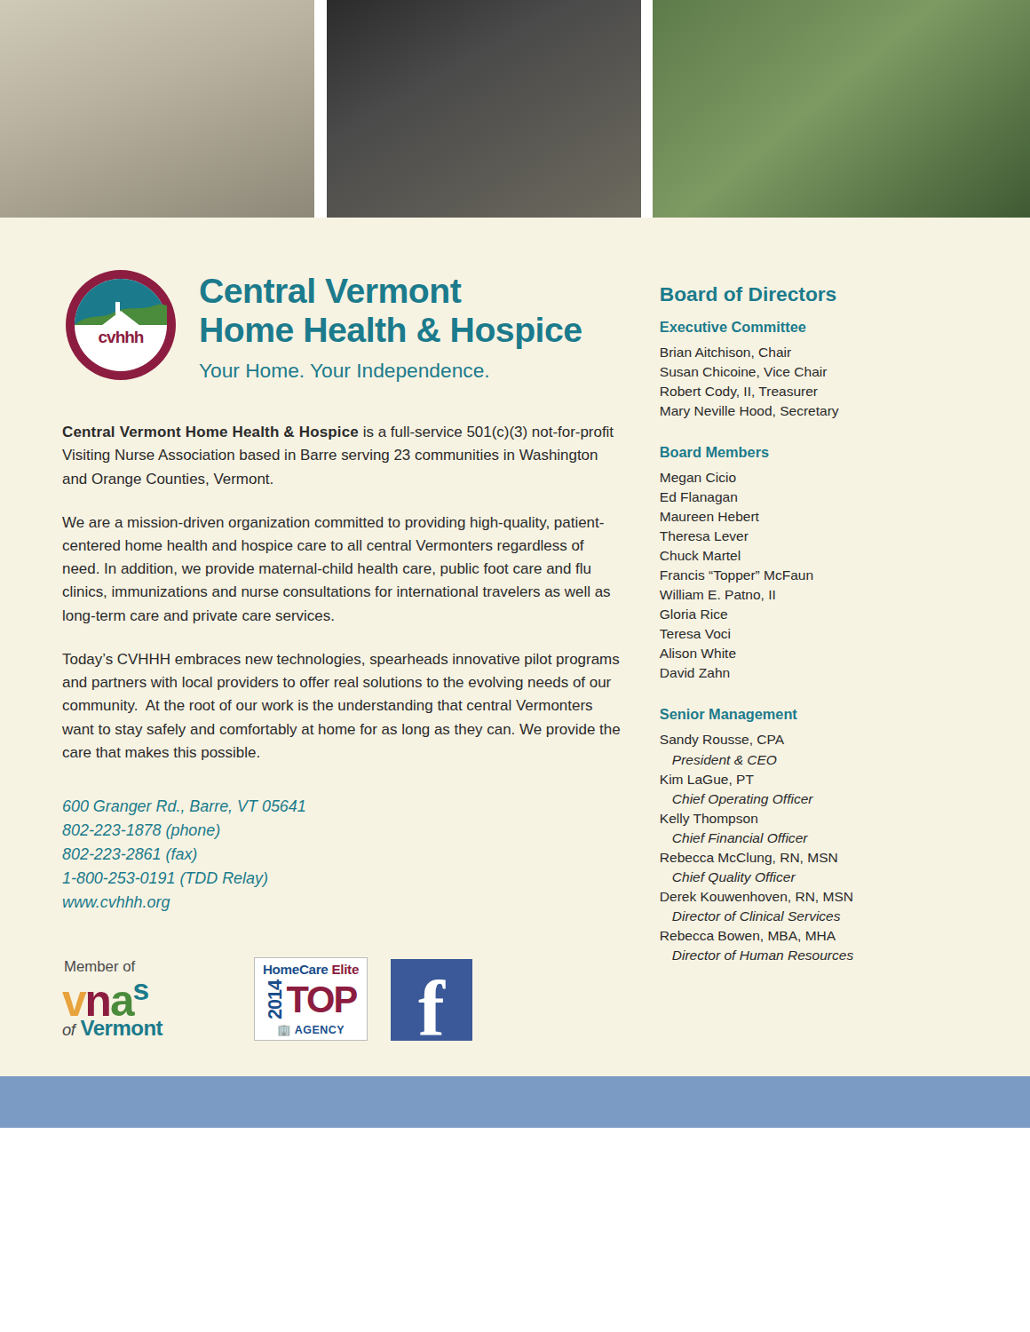cvhhh
Central Vermont
Home Health & Hospice
Your Home. Your Independence.
Central Vermont Home Health & Hospice is a full-service 501(c)(3) not-for-profit Visiting Nurse Association based in Barre serving 23 communities in Washington and Orange Counties, Vermont.
We are a mission-driven organization committed to providing high-quality, patient-centered home health and hospice care to all central Vermonters regardless of need. In addition, we provide maternal-child health care, public foot care and flu clinics, immunizations and nurse consultations for international travelers as well as long-term care and private care services.
Today’s CVHHH embraces new technologies, spearheads innovative pilot programs and partners with local providers to offer real solutions to the evolving needs of our community. At the root of our work is the understanding that central Vermonters want to stay safely and comfortably at home for as long as they can. We provide the care that makes this possible.
600 Granger Rd., Barre, VT 05641
802-223-1878 (phone)
802-223-2861 (fax)
1-800-253-0191 (TDD Relay)
www.cvhhh.org
Member of
vnas
of Vermont
HomeCare Elite
2014 TOP
🏢 AGENCY
f
Board of Directors
Executive Committee
Brian Aitchison, Chair
Susan Chicoine, Vice Chair
Robert Cody, II, Treasurer
Mary Neville Hood, Secretary
Board Members
Megan Cicio
Ed Flanagan
Maureen Hebert
Theresa Lever
Chuck Martel
Francis “Topper” McFaun
William E. Patno, II
Gloria Rice
Teresa Voci
Alison White
David Zahn
Senior Management
Sandy Rousse, CPAPresident & CEO
Kim LaGue, PTChief Operating Officer
Kelly ThompsonChief Financial Officer
Rebecca McClung, RN, MSNChief Quality Officer
Derek Kouwenhoven, RN, MSNDirector of Clinical Services
Rebecca Bowen, MBA, MHADirector of Human Resources